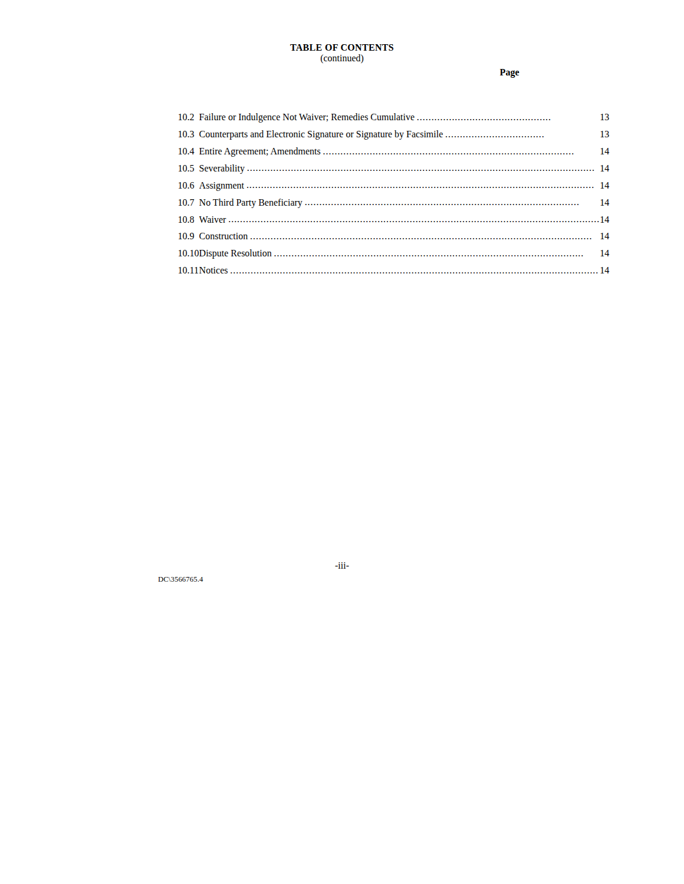TABLE OF CONTENTS
(continued)
Page
| 10.2 | Failure or Indulgence Not Waiver; Remedies Cumulative .............................................. | 13 |
| 10.3 | Counterparts and Electronic Signature or Signature by Facsimile .................................. | 13 |
| 10.4 | Entire Agreement; Amendments ...................................................................................... | 14 |
| 10.5 | Severability ....................................................................................................................... | 14 |
| 10.6 | Assignment ....................................................................................................................... | 14 |
| 10.7 | No Third Party Beneficiary .............................................................................................. | 14 |
| 10.8 | Waiver ............................................................................................................................... | 14 |
| 10.9 | Construction ..................................................................................................................... | 14 |
| 10.10 | Dispute Resolution .......................................................................................................... | 14 |
| 10.11 | Notices .............................................................................................................................. | 14 |
-iii-
DC\3566765.4